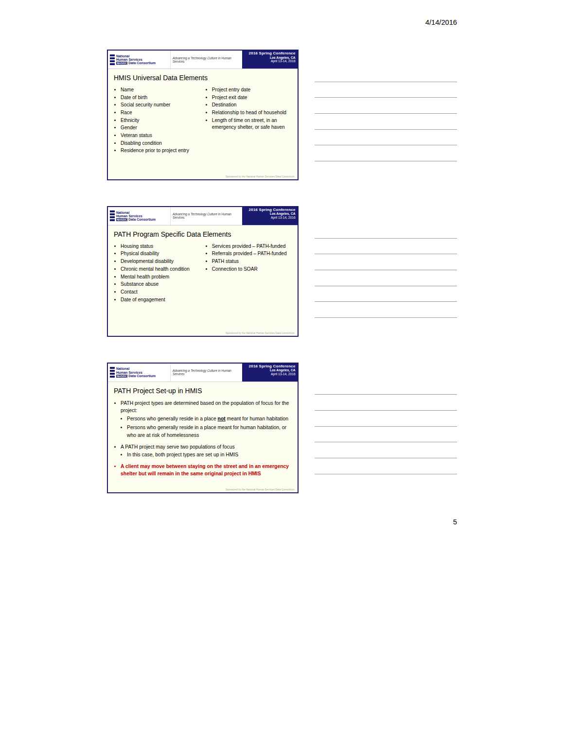4/14/2016
National
Human Services
NHSDC Data Consortium
Advancing a Technology Culture in Human Services
2016 Spring Conference
Los Angeles, CA
April 13-14, 2016
HMIS Universal Data Elements
Name
Date of birth
Social security number
Race
Ethnicity
Gender
Veteran status
Disabling condition
Residence prior to project entry
Project entry date
Project exit date
Destination
Relationship to head of household
Length of time on street, in an emergency shelter, or safe haven
Sponsored by the National Human Services Data Consortium
National
Human Services
NHSDC Data Consortium
Advancing a Technology Culture in Human Services
2016 Spring Conference
Los Angeles, CA
April 13-14, 2016
PATH Program Specific Data Elements
Housing status
Physical disability
Developmental disability
Chronic mental health condition
Mental health problem
Substance abuse
Contact
Date of engagement
Services provided – PATH-funded
Referrals provided – PATH-funded
PATH status
Connection to SOAR
Sponsored by the National Human Services Data Consortium
National
Human Services
NHSDC Data Consortium
Advancing a Technology Culture in Human Services
2016 Spring Conference
Los Angeles, CA
April 13-14, 2016
PATH Project Set-up in HMIS
PATH project types are determined based on the population of focus for the project:
Persons who generally reside in a place not meant for human habitation
Persons who generally reside in a place meant for human habitation, or who are at risk of homelessness
A PATH project may serve two populations of focus
In this case, both project types are set up in HMIS
A client may move between staying on the street and in an emergency shelter but will remain in the same original project in HMIS
Sponsored by the National Human Services Data Consortium
5